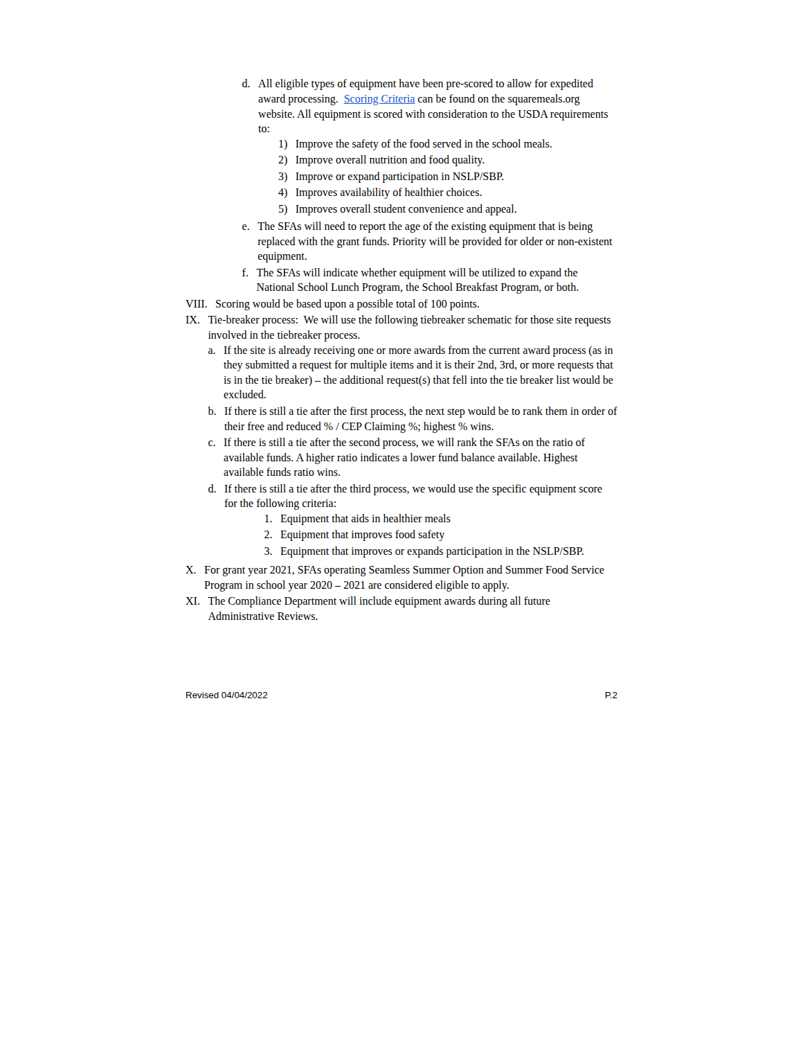d.
All eligible types of equipment have been pre-scored to allow for expedited award processing. Scoring Criteria can be found on the squaremeals.org website. All equipment is scored with consideration to the USDA requirements to:
1)
Improve the safety of the food served in the school meals.
2)
Improve overall nutrition and food quality.
3)
Improve or expand participation in NSLP/SBP.
4)
Improves availability of healthier choices.
5)
Improves overall student convenience and appeal.
e.
The SFAs will need to report the age of the existing equipment that is being replaced with the grant funds. Priority will be provided for older or non-existent equipment.
f.
The SFAs will indicate whether equipment will be utilized to expand the National School Lunch Program, the School Breakfast Program, or both.
VIII.
Scoring would be based upon a possible total of 100 points.
IX.
Tie-breaker process: We will use the following tiebreaker schematic for those site requests involved in the tiebreaker process.
a.
If the site is already receiving one or more awards from the current award process (as in they submitted a request for multiple items and it is their 2nd, 3rd, or more requests that is in the tie breaker) – the additional request(s) that fell into the tie breaker list would be excluded.
b.
If there is still a tie after the first process, the next step would be to rank them in order of their free and reduced % / CEP Claiming %; highest % wins.
c.
If there is still a tie after the second process, we will rank the SFAs on the ratio of available funds. A higher ratio indicates a lower fund balance available. Highest available funds ratio wins.
d.
If there is still a tie after the third process, we would use the specific equipment score for the following criteria:
1.
Equipment that aids in healthier meals
2.
Equipment that improves food safety
3.
Equipment that improves or expands participation in the NSLP/SBP.
X.
For grant year 2021, SFAs operating Seamless Summer Option and Summer Food Service Program in school year 2020 – 2021 are considered eligible to apply.
XI.
The Compliance Department will include equipment awards during all future Administrative Reviews.
Revised 04/04/2022 P.2